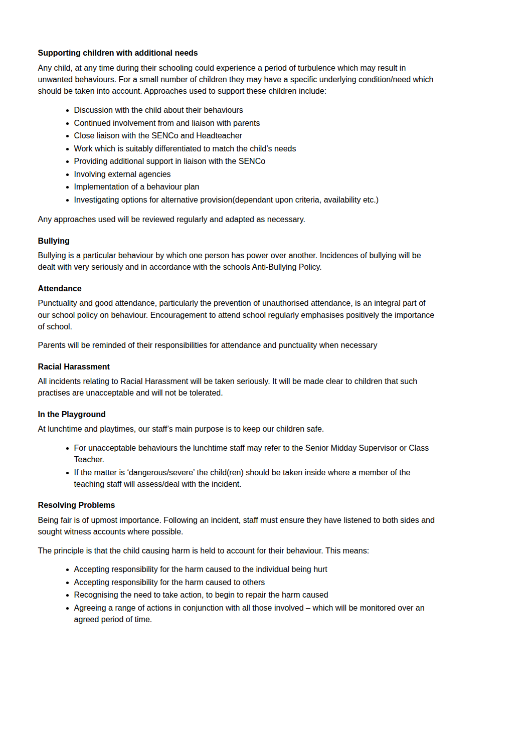Supporting children with additional needs
Any child, at any time during their schooling could experience a period of turbulence which may result in unwanted behaviours. For a small number of children they may have a specific underlying condition/need which should be taken into account. Approaches used to support these children include:
Discussion with the child about their behaviours
Continued involvement from and liaison with parents
Close liaison with the SENCo and Headteacher
Work which is suitably differentiated to match the child’s needs
Providing additional support in liaison with the SENCo
Involving external agencies
Implementation of a behaviour plan
Investigating options for alternative provision(dependant upon criteria, availability etc.)
Any approaches used will be reviewed regularly and adapted as necessary.
Bullying
Bullying is a particular behaviour by which one person has power over another. Incidences of bullying will be dealt with very seriously and in accordance with the schools Anti-Bullying Policy.
Attendance
Punctuality and good attendance, particularly the prevention of unauthorised attendance, is an integral part of our school policy on behaviour. Encouragement to attend school regularly emphasises positively the importance of school.
Parents will be reminded of their responsibilities for attendance and punctuality when necessary
Racial Harassment
All incidents relating to Racial Harassment will be taken seriously. It will be made clear to children that such practises are unacceptable and will not be tolerated.
In the Playground
At lunchtime and playtimes, our staff’s main purpose is to keep our children safe.
For unacceptable behaviours the lunchtime staff may refer to the Senior Midday Supervisor or Class Teacher.
If the matter is ‘dangerous/severe’ the child(ren) should be taken inside where a member of the teaching staff will assess/deal with the incident.
Resolving Problems
Being fair is of upmost importance. Following an incident, staff must ensure they have listened to both sides and sought witness accounts where possible.
The principle is that the child causing harm is held to account for their behaviour. This means:
Accepting responsibility for the harm caused to the individual being hurt
Accepting responsibility for the harm caused to others
Recognising the need to take action, to begin to repair the harm caused
Agreeing a range of actions in conjunction with all those involved – which will be monitored over an agreed period of time.